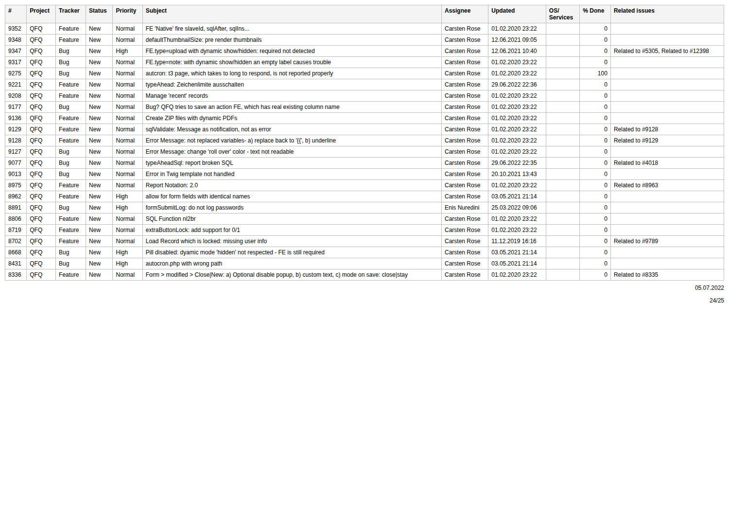| # | Project | Tracker | Status | Priority | Subject | Assignee | Updated | OS/ Services | % Done | Related issues |
| --- | --- | --- | --- | --- | --- | --- | --- | --- | --- | --- |
| 9352 | QFQ | Feature | New | Normal | FE 'Native' fire slaveId, sqlAfter, sqlIns... | Carsten Rose | 01.02.2020 23:22 | | 0 | |
| 9348 | QFQ | Feature | New | Normal | defaultThumbnailSize: pre render thumbnails | Carsten Rose | 12.06.2021 09:05 | | 0 | |
| 9347 | QFQ | Bug | New | High | FE.type=upload with dynamic show/hidden: required not detected | Carsten Rose | 12.06.2021 10:40 | | 0 | Related to #5305, Related to #12398 |
| 9317 | QFQ | Bug | New | Normal | FE.type=note: with dynamic show/hidden an empty label causes trouble | Carsten Rose | 01.02.2020 23:22 | | 0 | |
| 9275 | QFQ | Bug | New | Normal | autcron: t3 page, which takes to long to respond, is not reported properly | Carsten Rose | 01.02.2020 23:22 | | 100 | |
| 9221 | QFQ | Feature | New | Normal | typeAhead: Zeichenlimite ausschalten | Carsten Rose | 29.06.2022 22:36 | | 0 | |
| 9208 | QFQ | Feature | New | Normal | Manage 'recent' records | Carsten Rose | 01.02.2020 23:22 | | 0 | |
| 9177 | QFQ | Bug | New | Normal | Bug? QFQ tries to save an action FE, which has real existing column name | Carsten Rose | 01.02.2020 23:22 | | 0 | |
| 9136 | QFQ | Feature | New | Normal | Create ZIP files with dynamic PDFs | Carsten Rose | 01.02.2020 23:22 | | 0 | |
| 9129 | QFQ | Feature | New | Normal | sqlValidate: Message as notification, not as error | Carsten Rose | 01.02.2020 23:22 | | 0 | Related to #9128 |
| 9128 | QFQ | Feature | New | Normal | Error Message: not replaced variables- a) replace back to '{{', b) underline | Carsten Rose | 01.02.2020 23:22 | | 0 | Related to #9129 |
| 9127 | QFQ | Bug | New | Normal | Error Message: change 'roll over' color - text not readable | Carsten Rose | 01.02.2020 23:22 | | 0 | |
| 9077 | QFQ | Bug | New | Normal | typeAheadSql: report broken SQL | Carsten Rose | 29.06.2022 22:35 | | 0 | Related to #4018 |
| 9013 | QFQ | Bug | New | Normal | Error in Twig template not handled | Carsten Rose | 20.10.2021 13:43 | | 0 | |
| 8975 | QFQ | Feature | New | Normal | Report Notation: 2.0 | Carsten Rose | 01.02.2020 23:22 | | 0 | Related to #8963 |
| 8962 | QFQ | Feature | New | High | allow for form fields with identical names | Carsten Rose | 03.05.2021 21:14 | | 0 | |
| 8891 | QFQ | Bug | New | High | formSubmitLog: do not log passwords | Enis Nuredini | 25.03.2022 09:06 | | 0 | |
| 8806 | QFQ | Feature | New | Normal | SQL Function nl2br | Carsten Rose | 01.02.2020 23:22 | | 0 | |
| 8719 | QFQ | Feature | New | Normal | extraButtonLock: add support for 0/1 | Carsten Rose | 01.02.2020 23:22 | | 0 | |
| 8702 | QFQ | Feature | New | Normal | Load Record which is locked: missing user info | Carsten Rose | 11.12.2019 16:16 | | 0 | Related to #9789 |
| 8668 | QFQ | Bug | New | High | Pill disabled: dyamic mode 'hidden' not respected - FE is still required | Carsten Rose | 03.05.2021 21:14 | | 0 | |
| 8431 | QFQ | Bug | New | High | autocron.php with wrong path | Carsten Rose | 03.05.2021 21:14 | | 0 | |
| 8336 | QFQ | Feature | New | Normal | Form > modified > Close/New: a) Optional disable popup, b) custom text, c) mode on save: close/stay | Carsten Rose | 01.02.2020 23:22 | | 0 | Related to #8335 |
05.07.2022
24/25